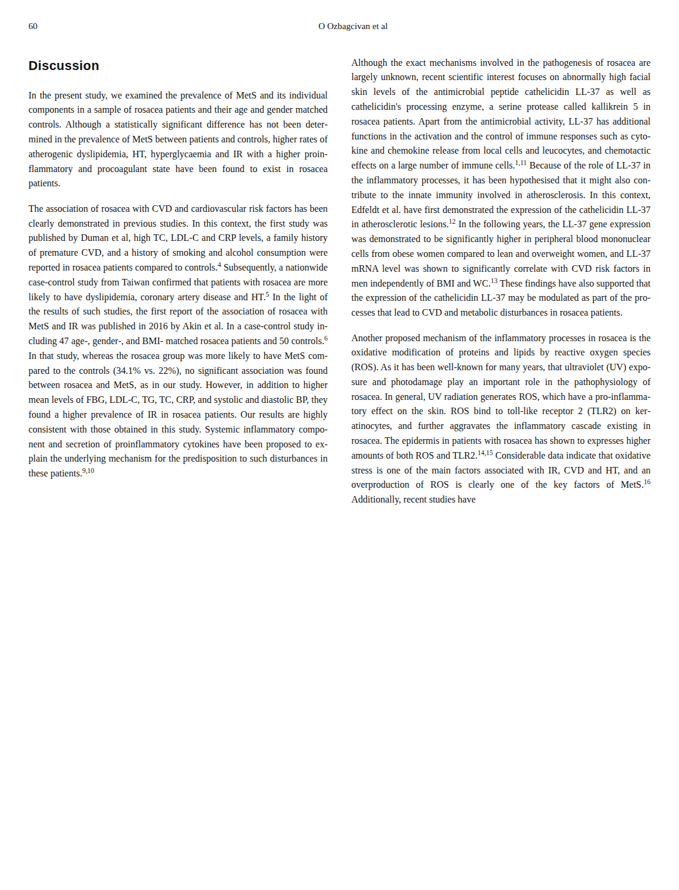60 O Ozbagcivan et al
Discussion
In the present study, we examined the prevalence of MetS and its individual components in a sample of rosacea patients and their age and gender matched controls. Although a statistically significant difference has not been determined in the prevalence of MetS between patients and controls, higher rates of atherogenic dyslipidemia, HT, hyperglycaemia and IR with a higher proinflammatory and procoagulant state have been found to exist in rosacea patients.
The association of rosacea with CVD and cardiovascular risk factors has been clearly demonstrated in previous studies. In this context, the first study was published by Duman et al, high TC, LDL-C and CRP levels, a family history of premature CVD, and a history of smoking and alcohol consumption were reported in rosacea patients compared to controls.4 Subsequently, a nationwide case-control study from Taiwan confirmed that patients with rosacea are more likely to have dyslipidemia, coronary artery disease and HT.5 In the light of the results of such studies, the first report of the association of rosacea with MetS and IR was published in 2016 by Akin et al. In a case-control study including 47 age-, gender-, and BMI- matched rosacea patients and 50 controls.6 In that study, whereas the rosacea group was more likely to have MetS compared to the controls (34.1% vs. 22%), no significant association was found between rosacea and MetS, as in our study. However, in addition to higher mean levels of FBG, LDL-C, TG, TC, CRP, and systolic and diastolic BP, they found a higher prevalence of IR in rosacea patients. Our results are highly consistent with those obtained in this study. Systemic inflammatory component and secretion of proinflammatory cytokines have been proposed to explain the underlying mechanism for the predisposition to such disturbances in these patients.9,10
Although the exact mechanisms involved in the pathogenesis of rosacea are largely unknown, recent scientific interest focuses on abnormally high facial skin levels of the antimicrobial peptide cathelicidin LL-37 as well as cathelicidin's processing enzyme, a serine protease called kallikrein 5 in rosacea patients. Apart from the antimicrobial activity, LL-37 has additional functions in the activation and the control of immune responses such as cytokine and chemokine release from local cells and leucocytes, and chemotactic effects on a large number of immune cells.1,11 Because of the role of LL-37 in the inflammatory processes, it has been hypothesised that it might also contribute to the innate immunity involved in atherosclerosis. In this context, Edfeldt et al. have first demonstrated the expression of the cathelicidin LL-37 in atherosclerotic lesions.12 In the following years, the LL-37 gene expression was demonstrated to be significantly higher in peripheral blood mononuclear cells from obese women compared to lean and overweight women, and LL-37 mRNA level was shown to significantly correlate with CVD risk factors in men independently of BMI and WC.13 These findings have also supported that the expression of the cathelicidin LL-37 may be modulated as part of the processes that lead to CVD and metabolic disturbances in rosacea patients.
Another proposed mechanism of the inflammatory processes in rosacea is the oxidative modification of proteins and lipids by reactive oxygen species (ROS). As it has been well-known for many years, that ultraviolet (UV) exposure and photodamage play an important role in the pathophysiology of rosacea. In general, UV radiation generates ROS, which have a pro-inflammatory effect on the skin. ROS bind to toll-like receptor 2 (TLR2) on keratinocytes, and further aggravates the inflammatory cascade existing in rosacea. The epidermis in patients with rosacea has shown to expresses higher amounts of both ROS and TLR2.14,15 Considerable data indicate that oxidative stress is one of the main factors associated with IR, CVD and HT, and an overproduction of ROS is clearly one of the key factors of MetS.16 Additionally, recent studies have